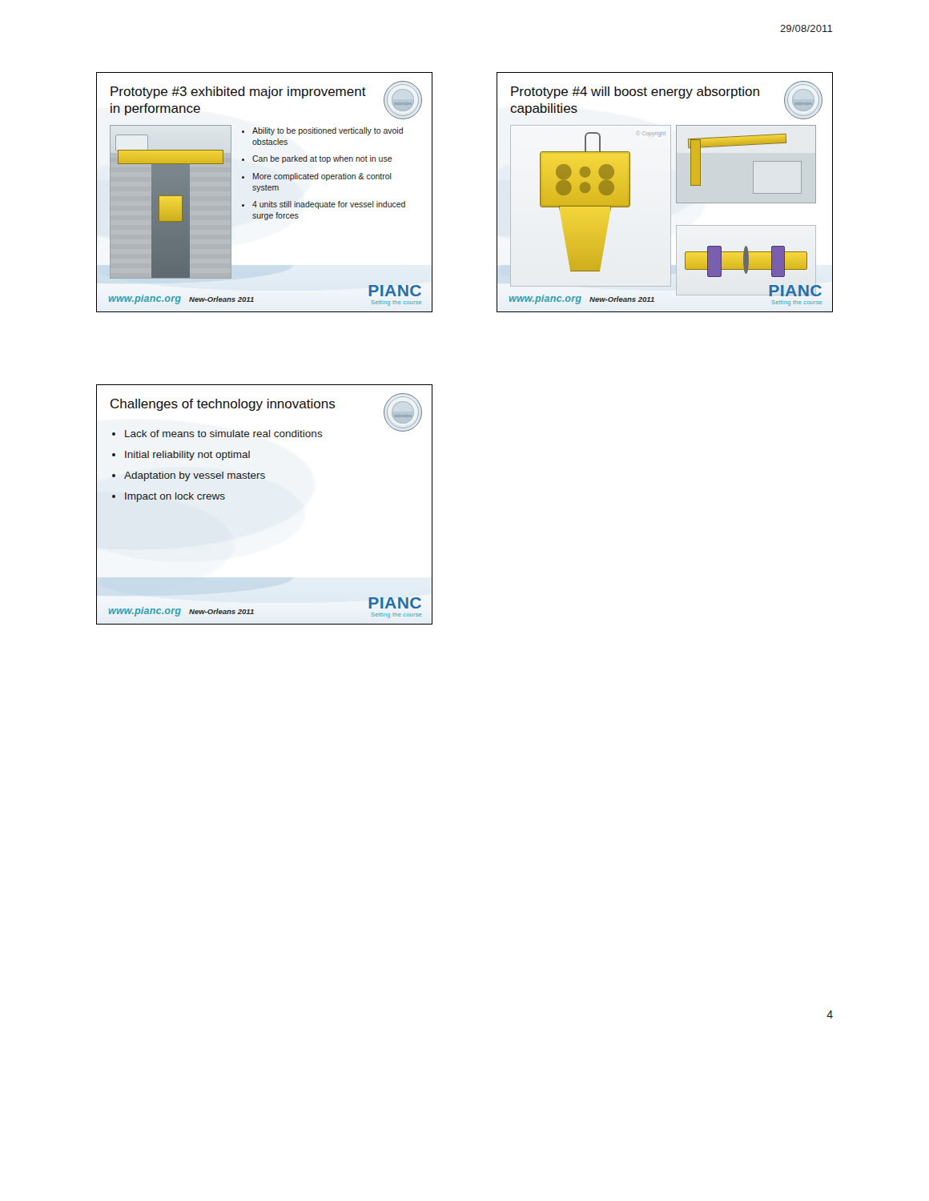29/08/2011
Prototype #3 exhibited major improvement in performance
Ability to be positioned vertically to avoid obstacles
Can be parked at top when not in use
More complicated operation & control system
4 units still inadequate for vessel induced surge forces
www.pianc.org New-Orleans 2011
PIANC
Setting the course
Prototype #4 will boost energy absorption capabilities
© Copyright
www.pianc.org New-Orleans 2011
PIANC
Setting the course
Challenges of technology innovations
Lack of means to simulate real conditions
Initial reliability not optimal
Adaptation by vessel masters
Impact on lock crews
www.pianc.org New-Orleans 2011
PIANC
Setting the course
4